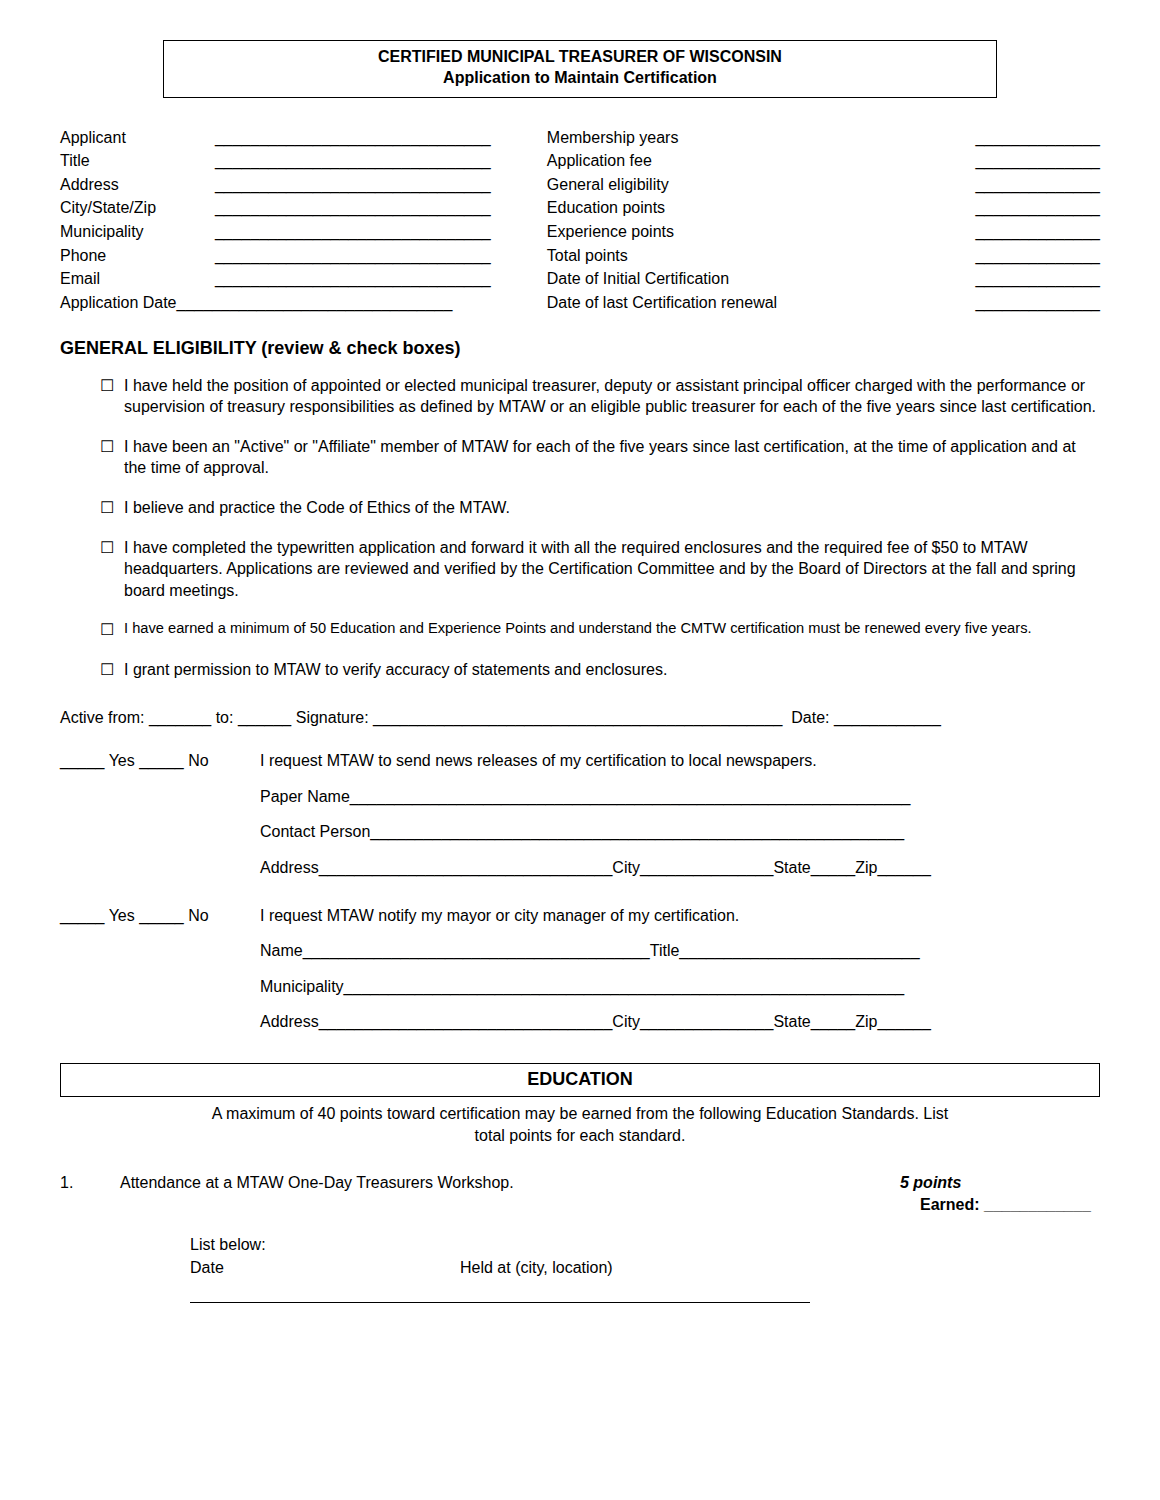CERTIFIED MUNICIPAL TREASURER OF WISCONSIN
Application to Maintain Certification
| Applicant | _______________________________ | Membership years | ______________ |
| Title | _______________________________ | Application fee | ______________ |
| Address | _______________________________ | General eligibility | ______________ |
| City/State/Zip | _______________________________ | Education points | ______________ |
| Municipality | _______________________________ | Experience points | ______________ |
| Phone | _______________________________ | Total points | ______________ |
| Email | _______________________________ | Date of Initial Certification | ______________ |
| Application Date_______________________________ | Date of last Certification renewal | ______________ |
GENERAL ELIGIBILITY (review & check boxes)
☐
I have held the position of appointed or elected municipal treasurer, deputy or assistant principal officer charged with the performance or supervision of treasury responsibilities as defined by MTAW or an eligible public treasurer for each of the five years since last certification.
☐
I have been an "Active" or "Affiliate" member of MTAW for each of the five years since last certification, at the time of application and at the time of approval.
☐
I believe and practice the Code of Ethics of the MTAW.
☐
I have completed the typewritten application and forward it with all the required enclosures and the required fee of $50 to MTAW headquarters. Applications are reviewed and verified by the Certification Committee and by the Board of Directors at the fall and spring board meetings.
☐
I have earned a minimum of 50 Education and Experience Points and understand the CMTW certification must be renewed every five years.
☐
I grant permission to MTAW to verify accuracy of statements and enclosures.
Active from: _______ to: ______ Signature: ______________________________________________ Date: ____________
_____ Yes _____ No
I request MTAW to send news releases of my certification to local newspapers.
Paper Name_______________________________________________________________
Contact Person____________________________________________________________
Address_________________________________City_______________State_____Zip______
_____ Yes _____ No
I request MTAW notify my mayor or city manager of my certification.
Name_______________________________________Title___________________________
Municipality_______________________________________________________________
Address_________________________________City_______________State_____Zip______
EDUCATION
A maximum of 40 points toward certification may be earned from the following Education Standards. List
total points for each standard.
1.
Attendance at a MTAW One-Day Treasurers Workshop.
5 points
Earned: ____________
List below:
Date
Held at (city, location)